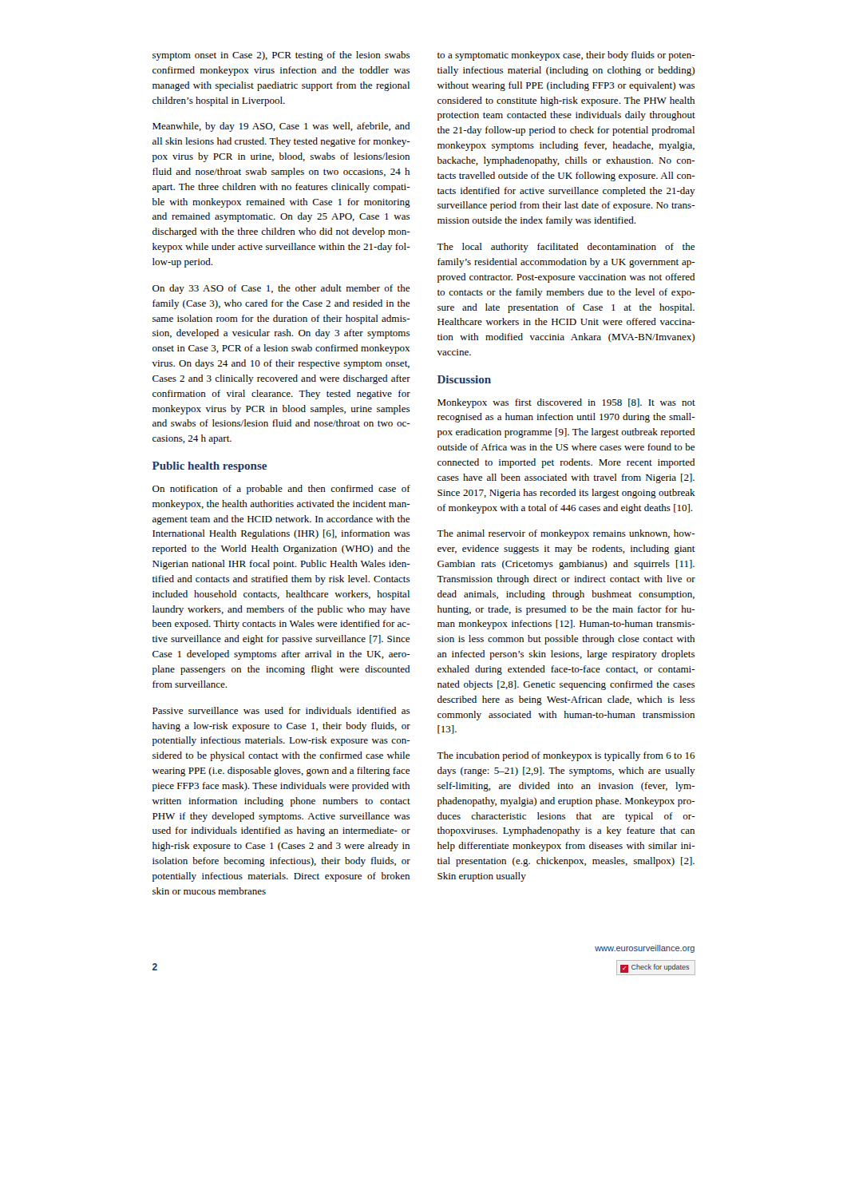symptom onset in Case 2), PCR testing of the lesion swabs confirmed monkeypox virus infection and the toddler was managed with specialist paediatric support from the regional children’s hospital in Liverpool.
Meanwhile, by day 19 ASO, Case 1 was well, afebrile, and all skin lesions had crusted. They tested negative for monkeypox virus by PCR in urine, blood, swabs of lesions/lesion fluid and nose/throat swab samples on two occasions, 24 h apart. The three children with no features clinically compatible with monkeypox remained with Case 1 for monitoring and remained asymptomatic. On day 25 APO, Case 1 was discharged with the three children who did not develop monkeypox while under active surveillance within the 21-day follow-up period.
On day 33 ASO of Case 1, the other adult member of the family (Case 3), who cared for the Case 2 and resided in the same isolation room for the duration of their hospital admission, developed a vesicular rash. On day 3 after symptoms onset in Case 3, PCR of a lesion swab confirmed monkeypox virus. On days 24 and 10 of their respective symptom onset, Cases 2 and 3 clinically recovered and were discharged after confirmation of viral clearance. They tested negative for monkeypox virus by PCR in blood samples, urine samples and swabs of lesions/lesion fluid and nose/throat on two occasions, 24 h apart.
Public health response
On notification of a probable and then confirmed case of monkeypox, the health authorities activated the incident management team and the HCID network. In accordance with the International Health Regulations (IHR) [6], information was reported to the World Health Organization (WHO) and the Nigerian national IHR focal point. Public Health Wales identified and contacts and stratified them by risk level. Contacts included household contacts, healthcare workers, hospital laundry workers, and members of the public who may have been exposed. Thirty contacts in Wales were identified for active surveillance and eight for passive surveillance [7]. Since Case 1 developed symptoms after arrival in the UK, aeroplane passengers on the incoming flight were discounted from surveillance.
Passive surveillance was used for individuals identified as having a low-risk exposure to Case 1, their body fluids, or potentially infectious materials. Low-risk exposure was considered to be physical contact with the confirmed case while wearing PPE (i.e. disposable gloves, gown and a filtering face piece FFP3 face mask). These individuals were provided with written information including phone numbers to contact PHW if they developed symptoms. Active surveillance was used for individuals identified as having an intermediate- or high-risk exposure to Case 1 (Cases 2 and 3 were already in isolation before becoming infectious), their body fluids, or potentially infectious materials. Direct exposure of broken skin or mucous membranes
to a symptomatic monkeypox case, their body fluids or potentially infectious material (including on clothing or bedding) without wearing full PPE (including FFP3 or equivalent) was considered to constitute high-risk exposure. The PHW health protection team contacted these individuals daily throughout the 21-day follow-up period to check for potential prodromal monkeypox symptoms including fever, headache, myalgia, backache, lymphadenopathy, chills or exhaustion. No contacts travelled outside of the UK following exposure. All contacts identified for active surveillance completed the 21-day surveillance period from their last date of exposure. No transmission outside the index family was identified.
The local authority facilitated decontamination of the family’s residential accommodation by a UK government approved contractor. Post-exposure vaccination was not offered to contacts or the family members due to the level of exposure and late presentation of Case 1 at the hospital. Healthcare workers in the HCID Unit were offered vaccination with modified vaccinia Ankara (MVA-BN/Imvanex) vaccine.
Discussion
Monkeypox was first discovered in 1958 [8]. It was not recognised as a human infection until 1970 during the smallpox eradication programme [9]. The largest outbreak reported outside of Africa was in the US where cases were found to be connected to imported pet rodents. More recent imported cases have all been associated with travel from Nigeria [2]. Since 2017, Nigeria has recorded its largest ongoing outbreak of monkeypox with a total of 446 cases and eight deaths [10].
The animal reservoir of monkeypox remains unknown, however, evidence suggests it may be rodents, including giant Gambian rats (Cricetomys gambianus) and squirrels [11]. Transmission through direct or indirect contact with live or dead animals, including through bushmeat consumption, hunting, or trade, is presumed to be the main factor for human monkeypox infections [12]. Human-to-human transmission is less common but possible through close contact with an infected person’s skin lesions, large respiratory droplets exhaled during extended face-to-face contact, or contaminated objects [2,8]. Genetic sequencing confirmed the cases described here as being West-African clade, which is less commonly associated with human-to-human transmission [13].
The incubation period of monkeypox is typically from 6 to 16 days (range: 5–21) [2,9]. The symptoms, which are usually self-limiting, are divided into an invasion (fever, lymphadenopathy, myalgia) and eruption phase. Monkeypox produces characteristic lesions that are typical of orthopoxviruses. Lymphadenopathy is a key feature that can help differentiate monkeypox from diseases with similar initial presentation (e.g. chickenpox, measles, smallpox) [2]. Skin eruption usually
2
www.eurosurveillance.org ✓Check for updates